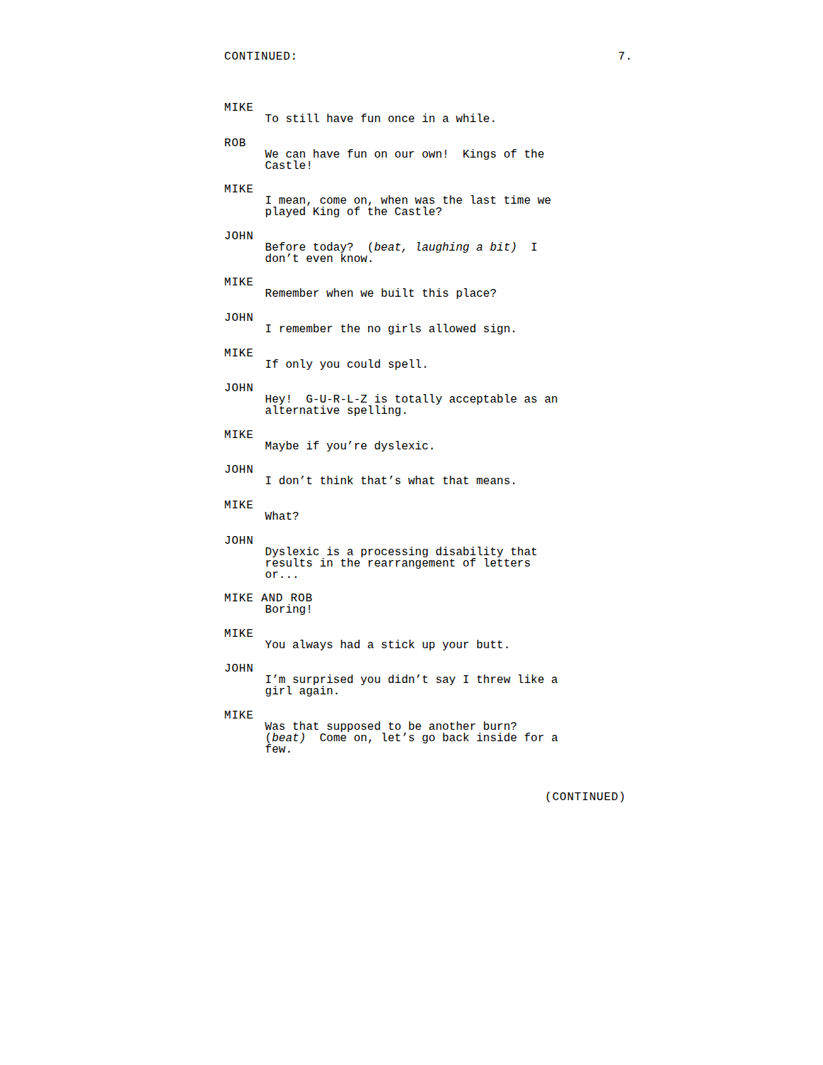CONTINUED:
7.
MIKE
To still have fun once in a while.
ROB
We can have fun on our own! Kings of the Castle!
MIKE
I mean, come on, when was the last time we played King of the Castle?
JOHN
Before today? (beat, laughing a bit) I don’t even know.
MIKE
Remember when we built this place?
JOHN
I remember the no girls allowed sign.
MIKE
If only you could spell.
JOHN
Hey! G-U-R-L-Z is totally acceptable as an alternative spelling.
MIKE
Maybe if you’re dyslexic.
JOHN
I don’t think that’s what that means.
MIKE
What?
JOHN
Dyslexic is a processing disability that results in the rearrangement of letters or...
MIKE AND ROB
Boring!
MIKE
You always had a stick up your butt.
JOHN
I’m surprised you didn’t say I threw like a girl again.
MIKE
Was that supposed to be another burn? (beat) Come on, let’s go back inside for a few.
(CONTINUED)